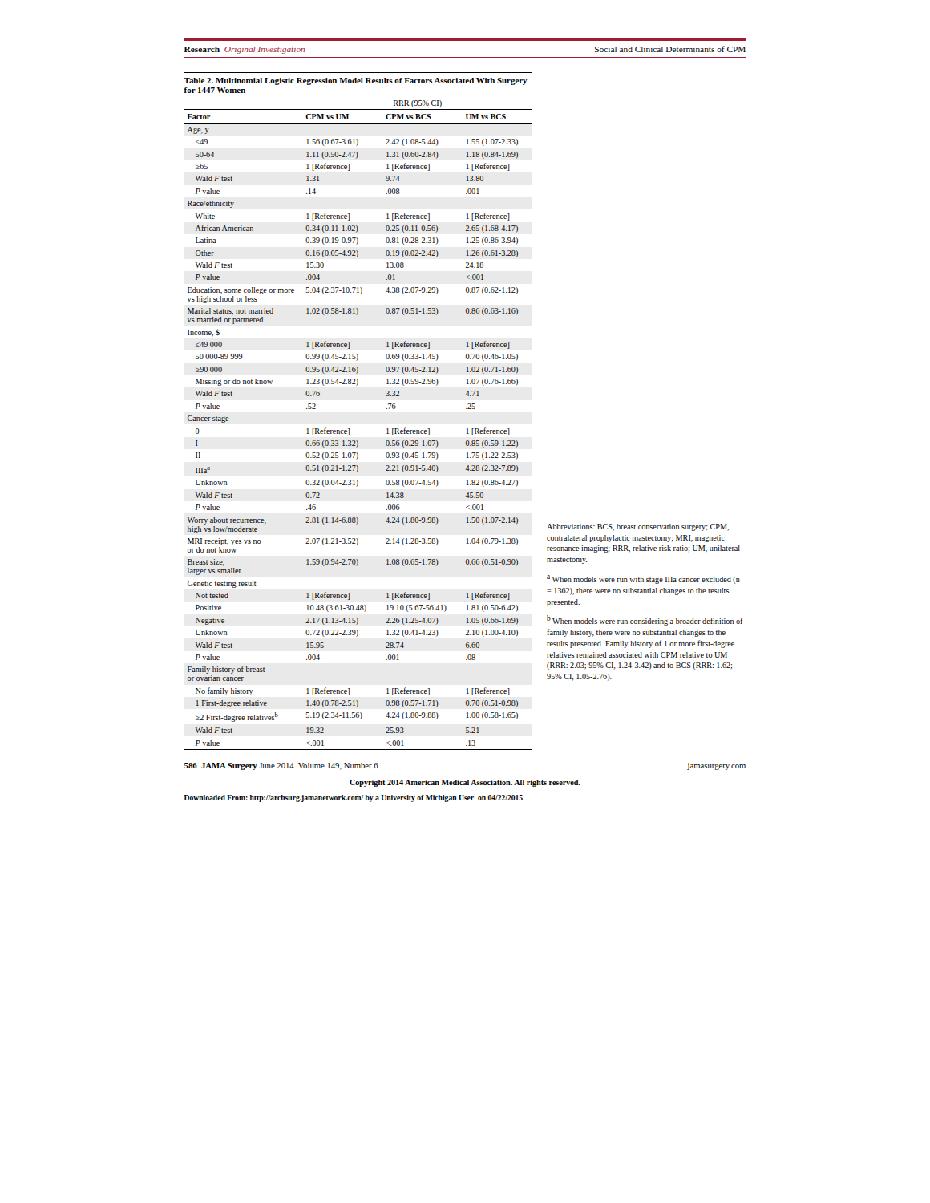Research Original Investigation
Social and Clinical Determinants of CPM
Table 2. Multinomial Logistic Regression Model Results of Factors Associated With Surgery for 1447 Women
| | RRR (95% CI) |
| --- | --- |
| Factor | CPM vs UM | CPM vs BCS | UM vs BCS |
| Age, y | | | |
| ≤49 | 1.56 (0.67-3.61) | 2.42 (1.08-5.44) | 1.55 (1.07-2.33) |
| 50-64 | 1.11 (0.50-2.47) | 1.31 (0.60-2.84) | 1.18 (0.84-1.69) |
| ≥65 | 1 [Reference] | 1 [Reference] | 1 [Reference] |
| Wald F test | 1.31 | 9.74 | 13.80 |
| P value | .14 | .008 | .001 |
| Race/ethnicity | | | |
| White | 1 [Reference] | 1 [Reference] | 1 [Reference] |
| African American | 0.34 (0.11-1.02) | 0.25 (0.11-0.56) | 2.65 (1.68-4.17) |
| Latina | 0.39 (0.19-0.97) | 0.81 (0.28-2.31) | 1.25 (0.86-3.94) |
| Other | 0.16 (0.05-4.92) | 0.19 (0.02-2.42) | 1.26 (0.61-3.28) |
| Wald F test | 15.30 | 13.08 | 24.18 |
| P value | .004 | .01 | <.001 |
| Education, some college or more vs high school or less | 5.04 (2.37-10.71) | 4.38 (2.07-9.29) | 0.87 (0.62-1.12) |
| Marital status, not married vs married or partnered | 1.02 (0.58-1.81) | 0.87 (0.51-1.53) | 0.86 (0.63-1.16) |
| Income, $ | | | |
| ≤49 000 | 1 [Reference] | 1 [Reference] | 1 [Reference] |
| 50 000-89 999 | 0.99 (0.45-2.15) | 0.69 (0.33-1.45) | 0.70 (0.46-1.05) |
| ≥90 000 | 0.95 (0.42-2.16) | 0.97 (0.45-2.12) | 1.02 (0.71-1.60) |
| Missing or do not know | 1.23 (0.54-2.82) | 1.32 (0.59-2.96) | 1.07 (0.76-1.66) |
| Wald F test | 0.76 | 3.32 | 4.71 |
| P value | .52 | .76 | .25 |
| Cancer stage | | | |
| 0 | 1 [Reference] | 1 [Reference] | 1 [Reference] |
| I | 0.66 (0.33-1.32) | 0.56 (0.29-1.07) | 0.85 (0.59-1.22) |
| II | 0.52 (0.25-1.07) | 0.93 (0.45-1.79) | 1.75 (1.22-2.53) |
| IIIa a | 0.51 (0.21-1.27) | 2.21 (0.91-5.40) | 4.28 (2.32-7.89) |
| Unknown | 0.32 (0.04-2.31) | 0.58 (0.07-4.54) | 1.82 (0.86-4.27) |
| Wald F test | 0.72 | 14.38 | 45.50 |
| P value | .46 | .006 | <.001 |
| Worry about recurrence, high vs low/moderate | 2.81 (1.14-6.88) | 4.24 (1.80-9.98) | 1.50 (1.07-2.14) |
| MRI receipt, yes vs no or do not know | 2.07 (1.21-3.52) | 2.14 (1.28-3.58) | 1.04 (0.79-1.38) |
| Breast size, larger vs smaller | 1.59 (0.94-2.70) | 1.08 (0.65-1.78) | 0.66 (0.51-0.90) |
| Genetic testing result | | | |
| Not tested | 1 [Reference] | 1 [Reference] | 1 [Reference] |
| Positive | 10.48 (3.61-30.48) | 19.10 (5.67-56.41) | 1.81 (0.50-6.42) |
| Negative | 2.17 (1.13-4.15) | 2.26 (1.25-4.07) | 1.05 (0.66-1.69) |
| Unknown | 0.72 (0.22-2.39) | 1.32 (0.41-4.23) | 2.10 (1.00-4.10) |
| Wald F test | 15.95 | 28.74 | 6.60 |
| P value | .004 | .001 | .08 |
| Family history of breast or ovarian cancer | | | |
| No family history | 1 [Reference] | 1 [Reference] | 1 [Reference] |
| 1 First-degree relative | 1.40 (0.78-2.51) | 0.98 (0.57-1.71) | 0.70 (0.51-0.98) |
| ≥2 First-degree relatives b | 5.19 (2.34-11.56) | 4.24 (1.80-9.88) | 1.00 (0.58-1.65) |
| Wald F test | 19.32 | 25.93 | 5.21 |
| P value | <.001 | <.001 | .13 |
Abbreviations: BCS, breast conservation surgery; CPM, contralateral prophylactic mastectomy; MRI, magnetic resonance imaging; RRR, relative risk ratio; UM, unilateral mastectomy.
a When models were run with stage IIIa cancer excluded (n = 1362), there were no substantial changes to the results presented.
b When models were run considering a broader definition of family history, there were no substantial changes to the results presented. Family history of 1 or more first-degree relatives remained associated with CPM relative to UM (RRR: 2.03; 95% CI, 1.24-3.42) and to BCS (RRR: 1.62; 95% CI, 1.05-2.76).
586 JAMA Surgery June 2014 Volume 149, Number 6
jamasurgery.com
Copyright 2014 American Medical Association. All rights reserved.
Downloaded From: http://archsurg.jamanetwork.com/ by a University of Michigan User on 04/22/2015